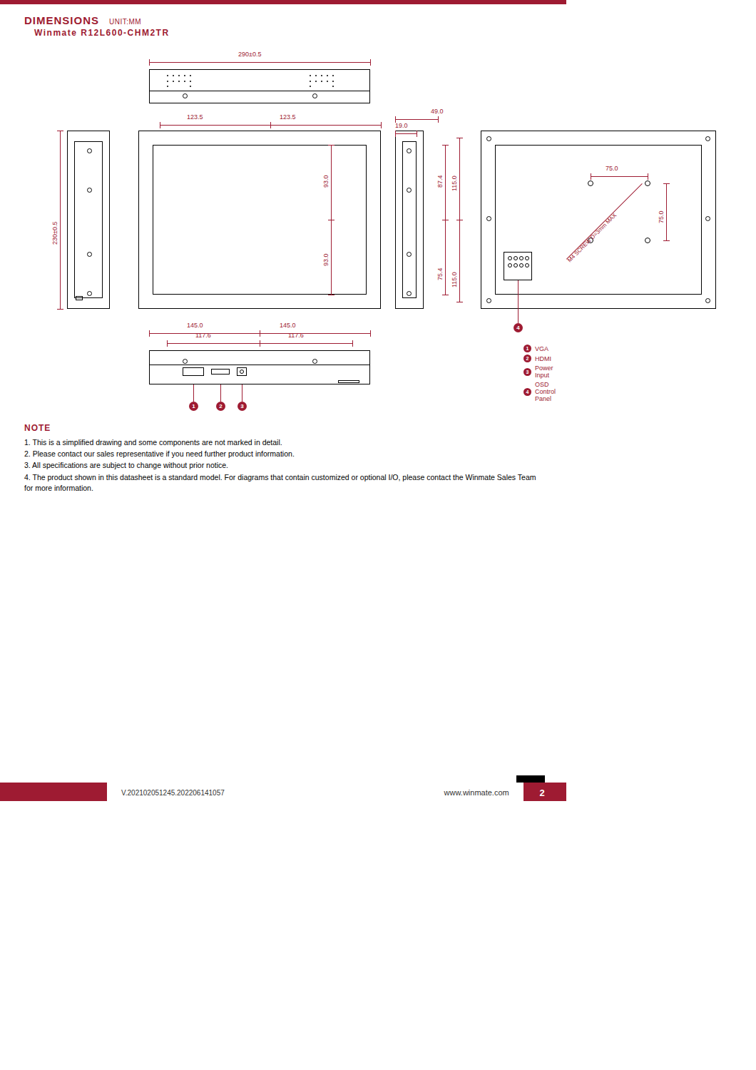DIMENSIONS UNIT:MM
Winmate R12L600-CHM2TR
290±0.5
123.5
123.5
93.0
93.0
230±0.5
49.0
19.0
87.4
75.4
115.0
115.0
75.0
75.0
M4 SCREW D=3mm MAX
4
145.0
145.0
117.6
117.6
1
2
3
1 VGA
2 HDMI
3 Power Input
4 OSD Control Panel
NOTE
1. This is a simplified drawing and some components are not marked in detail.
2. Please contact our sales representative if you need further product information.
3. All specifications are subject to change without prior notice.
4. The product shown in this datasheet is a standard model. For diagrams that contain customized or optional I/O, please contact the Winmate Sales Team for more information.
WINMATE
V.202102051245.202206141057
www.winmate.com
2